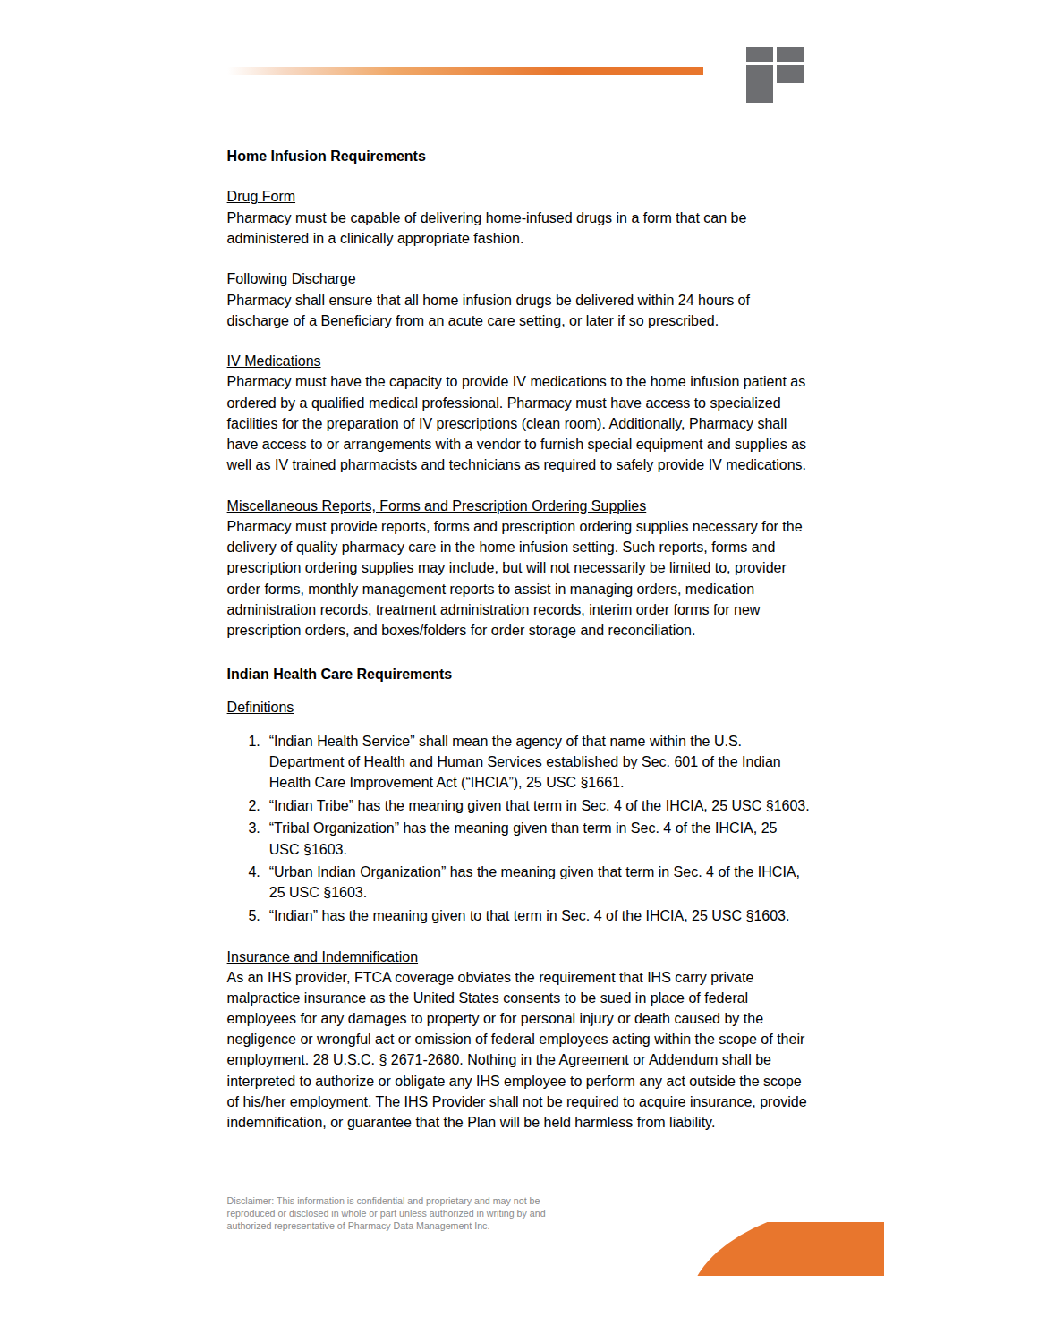Home Infusion Requirements
Drug Form
Pharmacy must be capable of delivering home-infused drugs in a form that can be administered in a clinically appropriate fashion.
Following Discharge
Pharmacy shall ensure that all home infusion drugs be delivered within 24 hours of discharge of a Beneficiary from an acute care setting, or later if so prescribed.
IV Medications
Pharmacy must have the capacity to provide IV medications to the home infusion patient as ordered by a qualified medical professional. Pharmacy must have access to specialized facilities for the preparation of IV prescriptions (clean room). Additionally, Pharmacy shall have access to or arrangements with a vendor to furnish special equipment and supplies as well as IV trained pharmacists and technicians as required to safely provide IV medications.
Miscellaneous Reports, Forms and Prescription Ordering Supplies
Pharmacy must provide reports, forms and prescription ordering supplies necessary for the delivery of quality pharmacy care in the home infusion setting. Such reports, forms and prescription ordering supplies may include, but will not necessarily be limited to, provider order forms, monthly management reports to assist in managing orders, medication administration records, treatment administration records, interim order forms for new prescription orders, and boxes/folders for order storage and reconciliation.
Indian Health Care Requirements
Definitions
“Indian Health Service” shall mean the agency of that name within the U.S. Department of Health and Human Services established by Sec. 601 of the Indian Health Care Improvement Act (“IHCIA”), 25 USC §1661.
“Indian Tribe” has the meaning given that term in Sec. 4 of the IHCIA, 25 USC §1603.
“Tribal Organization” has the meaning given than term in Sec. 4 of the IHCIA, 25 USC §1603.
“Urban Indian Organization” has the meaning given that term in Sec. 4 of the IHCIA, 25 USC §1603.
“Indian” has the meaning given to that term in Sec. 4 of the IHCIA, 25 USC §1603.
Insurance and Indemnification
As an IHS provider, FTCA coverage obviates the requirement that IHS carry private malpractice insurance as the United States consents to be sued in place of federal employees for any damages to property or for personal injury or death caused by the negligence or wrongful act or omission of federal employees acting within the scope of their employment. 28 U.S.C. § 2671-2680. Nothing in the Agreement or Addendum shall be interpreted to authorize or obligate any IHS employee to perform any act outside the scope of his/her employment. The IHS Provider shall not be required to acquire insurance, provide indemnification, or guarantee that the Plan will be held harmless from liability.
Disclaimer: This information is confidential and proprietary and may not be reproduced or disclosed in whole or part unless authorized in writing by and authorized representative of Pharmacy Data Management Inc.